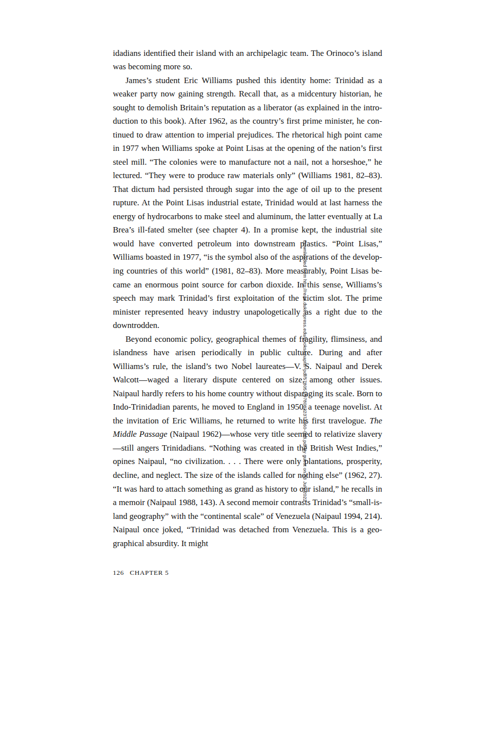Downloaded from http://read.dukeupress.edu/books/chapter-pdf/578051/9780822373360-008.pdf by guest on 03 July 2022
idadians identified their island with an archipelagic team. The Orinoco’s island was becoming more so.
James’s student Eric Williams pushed this identity home: Trinidad as a weaker party now gaining strength. Recall that, as a midcentury historian, he sought to demolish Britain’s reputation as a liberator (as explained in the introduction to this book). After 1962, as the country’s first prime minister, he continued to draw attention to imperial prejudices. The rhetorical high point came in 1977 when Williams spoke at Point Lisas at the opening of the nation’s first steel mill. “The colonies were to manufacture not a nail, not a horseshoe,” he lectured. “They were to produce raw materials only” (Williams 1981, 82–83). That dictum had persisted through sugar into the age of oil up to the present rupture. At the Point Lisas industrial estate, Trinidad would at last harness the energy of hydrocarbons to make steel and aluminum, the latter eventually at La Brea’s ill-fated smelter (see chapter 4). In a promise kept, the industrial site would have converted petroleum into downstream plastics. “Point Lisas,” Williams boasted in 1977, “is the symbol also of the aspirations of the developing countries of this world” (1981, 82–83). More measurably, Point Lisas became an enormous point source for carbon dioxide. In this sense, Williams’s speech may mark Trinidad’s first exploitation of the victim slot. The prime minister represented heavy industry unapologetically as a right due to the downtrodden.
Beyond economic policy, geographical themes of fragility, flimsiness, and islandness have arisen periodically in public culture. During and after Williams’s rule, the island’s two Nobel laureates—V. S. Naipaul and Derek Walcott—waged a literary dispute centered on size, among other issues. Naipaul hardly refers to his home country without disparaging its scale. Born to Indo-Trinidadian parents, he moved to England in 1950, a teenage novelist. At the invitation of Eric Williams, he returned to write his first travelogue. The Middle Passage (Naipaul 1962)—whose very title seemed to relativize slavery—still angers Trinidadians. “Nothing was created in the British West Indies,” opines Naipaul, “no civilization. . . . There were only plantations, prosperity, decline, and neglect. The size of the islands called for nothing else” (1962, 27). “It was hard to attach something as grand as history to our island,” he recalls in a memoir (Naipaul 1988, 143). A second memoir contrasts Trinidad’s “small-island geography” with the “continental scale” of Venezuela (Naipaul 1994, 214). Naipaul once joked, “Trinidad was detached from Venezuela. This is a geographical absurdity. It might
126 CHAPTER 5